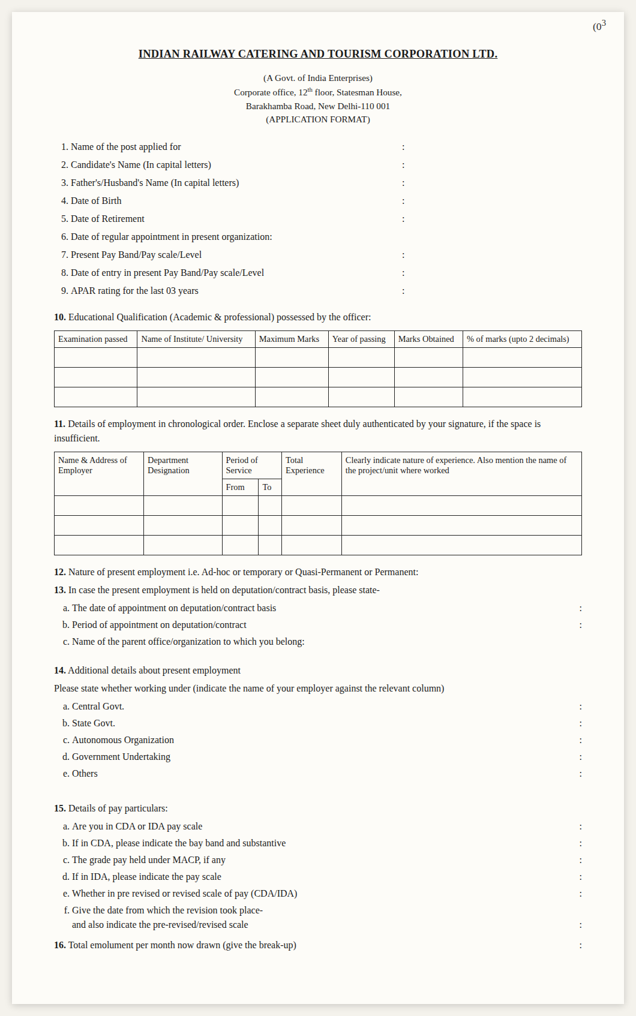(03
INDIAN RAILWAY CATERING AND TOURISM CORPORATION LTD.
(A Govt. of India Enterprises)
Corporate office, 12th floor, Statesman House,
Barakhamba Road, New Delhi-110 001
(APPLICATION FORMAT)
Name of the post applied for:
Candidate's Name (In capital letters):
Father's/Husband's Name (In capital letters):
Date of Birth:
Date of Retirement:
Date of regular appointment in present organization:
Present Pay Band/Pay scale/Level:
Date of entry in present Pay Band/Pay scale/Level:
APAR rating for the last 03 years:
10. Educational Qualification (Academic & professional) possessed by the officer:
| Examination passed | Name of Institute/ University | Maximum Marks | Year of passing | Marks Obtained | % of marks (upto 2 decimals) |
| --- | --- | --- | --- | --- | --- |
11. Details of employment in chronological order. Enclose a separate sheet duly authenticated by your signature, if the space is insufficient.
| Name & Address of Employer | Department Designation | Period of Service | Total Experience | Clearly indicate nature of experience. Also mention the name of the project/unit where worked |
| --- | --- | --- | --- | --- |
| From | To |
12. Nature of present employment i.e. Ad-hoc or temporary or Quasi-Permanent or Permanent:
13. In case the present employment is held on deputation/contract basis, please state-
The date of appointment on deputation/contract basis:
Period of appointment on deputation/contract:
Name of the parent office/organization to which you belong:
14. Additional details about present employment
Please state whether working under (indicate the name of your employer against the relevant column)
Central Govt.:
State Govt.:
Autonomous Organization:
Government Undertaking:
Others:
15. Details of pay particulars:
Are you in CDA or IDA pay scale:
If in CDA, please indicate the bay band and substantive:
The grade pay held under MACP, if any:
If in IDA, please indicate the pay scale:
Whether in pre revised or revised scale of pay (CDA/IDA):
Give the date from which the revision took place-
and also indicate the pre-revised/revised scale:
16. Total emolument per month now drawn (give the break-up):